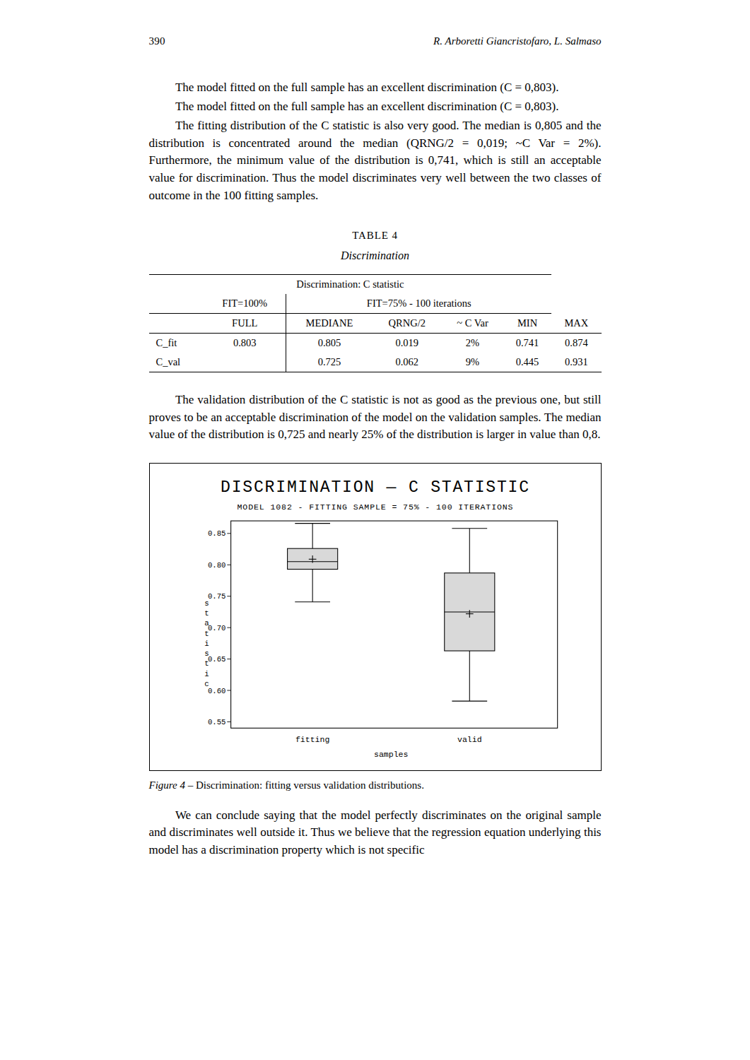390 R. Arboretti Giancristofaro, L. Salmaso
The model fitted on the full sample has an excellent discrimination (C = 0,803).
The model fitted on the full sample has an excellent discrimination (C = 0,803).
The fitting distribution of the C statistic is also very good. The median is 0,805 and the distribution is concentrated around the median (QRNG/2 = 0,019; ~C Var = 2%). Furthermore, the minimum value of the distribution is 0,741, which is still an acceptable value for discrimination. Thus the model discriminates very well between the two classes of outcome in the 100 fitting samples.
TABLE 4
Discrimination
| Discrimination: C statistic |
| | FIT=100% | FIT=75% - 100 iterations |
| | FULL | MEDIANE | QRNG/2 | ~ C Var | MIN | MAX |
| C_fit | 0.803 | 0.805 | 0.019 | 2% | 0.741 | 0.874 |
| C_val | | 0.725 | 0.062 | 9% | 0.445 | 0.931 |
The validation distribution of the C statistic is not as good as the previous one, but still proves to be an acceptable discrimination of the model on the validation samples. The median value of the distribution is 0,725 and nearly 25% of the distribution is larger in value than 0,8.
DISCRIMINATION — C STATISTIC MODEL 1082 - FITTING SAMPLE = 75% - 100 ITERATIONS s t a t i s t i c 0.85 0.80 0.75 0.70 0.65 0.60 0.55 fitting valid samples
Figure 4 – Discrimination: fitting versus validation distributions.
We can conclude saying that the model perfectly discriminates on the original sample and discriminates well outside it. Thus we believe that the regression equation underlying this model has a discrimination property which is not specific